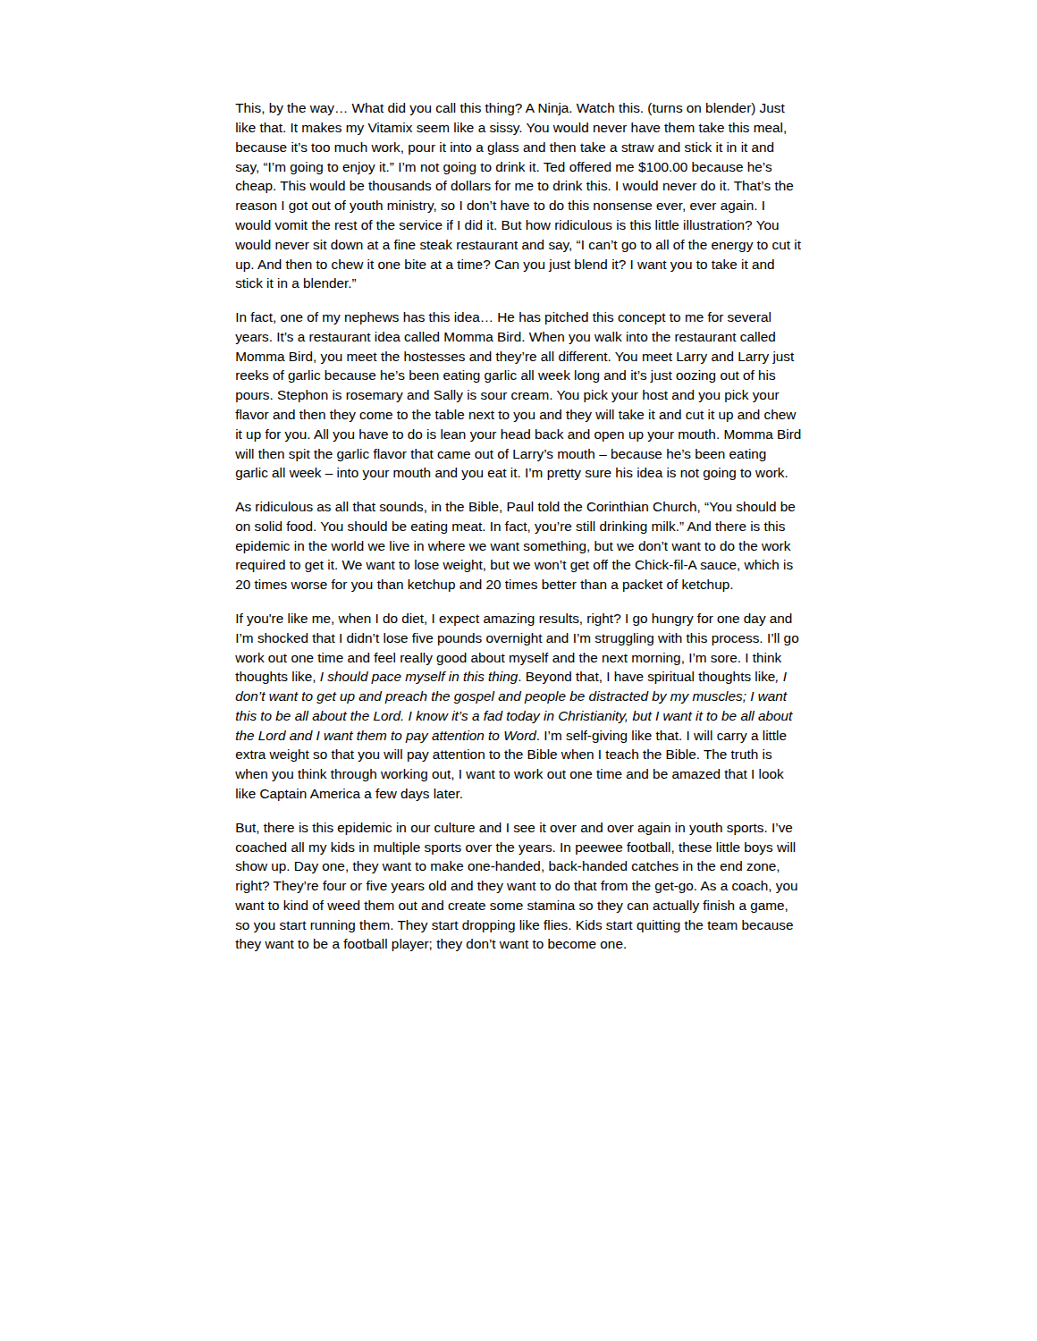This, by the way… What did you call this thing? A Ninja. Watch this. (turns on blender) Just like that. It makes my Vitamix seem like a sissy. You would never have them take this meal, because it’s too much work, pour it into a glass and then take a straw and stick it in it and say, “I’m going to enjoy it.” I’m not going to drink it. Ted offered me $100.00 because he’s cheap. This would be thousands of dollars for me to drink this. I would never do it. That’s the reason I got out of youth ministry, so I don’t have to do this nonsense ever, ever again. I would vomit the rest of the service if I did it. But how ridiculous is this little illustration? You would never sit down at a fine steak restaurant and say, “I can’t go to all of the energy to cut it up. And then to chew it one bite at a time? Can you just blend it? I want you to take it and stick it in a blender.”
In fact, one of my nephews has this idea… He has pitched this concept to me for several years. It’s a restaurant idea called Momma Bird. When you walk into the restaurant called Momma Bird, you meet the hostesses and they’re all different. You meet Larry and Larry just reeks of garlic because he’s been eating garlic all week long and it’s just oozing out of his pours. Stephon is rosemary and Sally is sour cream. You pick your host and you pick your flavor and then they come to the table next to you and they will take it and cut it up and chew it up for you. All you have to do is lean your head back and open up your mouth. Momma Bird will then spit the garlic flavor that came out of Larry’s mouth – because he’s been eating garlic all week – into your mouth and you eat it. I’m pretty sure his idea is not going to work.
As ridiculous as all that sounds, in the Bible, Paul told the Corinthian Church, “You should be on solid food. You should be eating meat. In fact, you’re still drinking milk.” And there is this epidemic in the world we live in where we want something, but we don’t want to do the work required to get it. We want to lose weight, but we won’t get off the Chick-fil-A sauce, which is 20 times worse for you than ketchup and 20 times better than a packet of ketchup.
If you're like me, when I do diet, I expect amazing results, right? I go hungry for one day and I’m shocked that I didn’t lose five pounds overnight and I’m struggling with this process. I’ll go work out one time and feel really good about myself and the next morning, I’m sore. I think thoughts like, I should pace myself in this thing. Beyond that, I have spiritual thoughts like, I don’t want to get up and preach the gospel and people be distracted by my muscles; I want this to be all about the Lord. I know it’s a fad today in Christianity, but I want it to be all about the Lord and I want them to pay attention to Word. I’m self-giving like that. I will carry a little extra weight so that you will pay attention to the Bible when I teach the Bible. The truth is when you think through working out, I want to work out one time and be amazed that I look like Captain America a few days later.
But, there is this epidemic in our culture and I see it over and over again in youth sports. I’ve coached all my kids in multiple sports over the years. In peewee football, these little boys will show up. Day one, they want to make one-handed, back-handed catches in the end zone, right? They’re four or five years old and they want to do that from the get-go. As a coach, you want to kind of weed them out and create some stamina so they can actually finish a game, so you start running them. They start dropping like flies. Kids start quitting the team because they want to be a football player; they don’t want to become one.